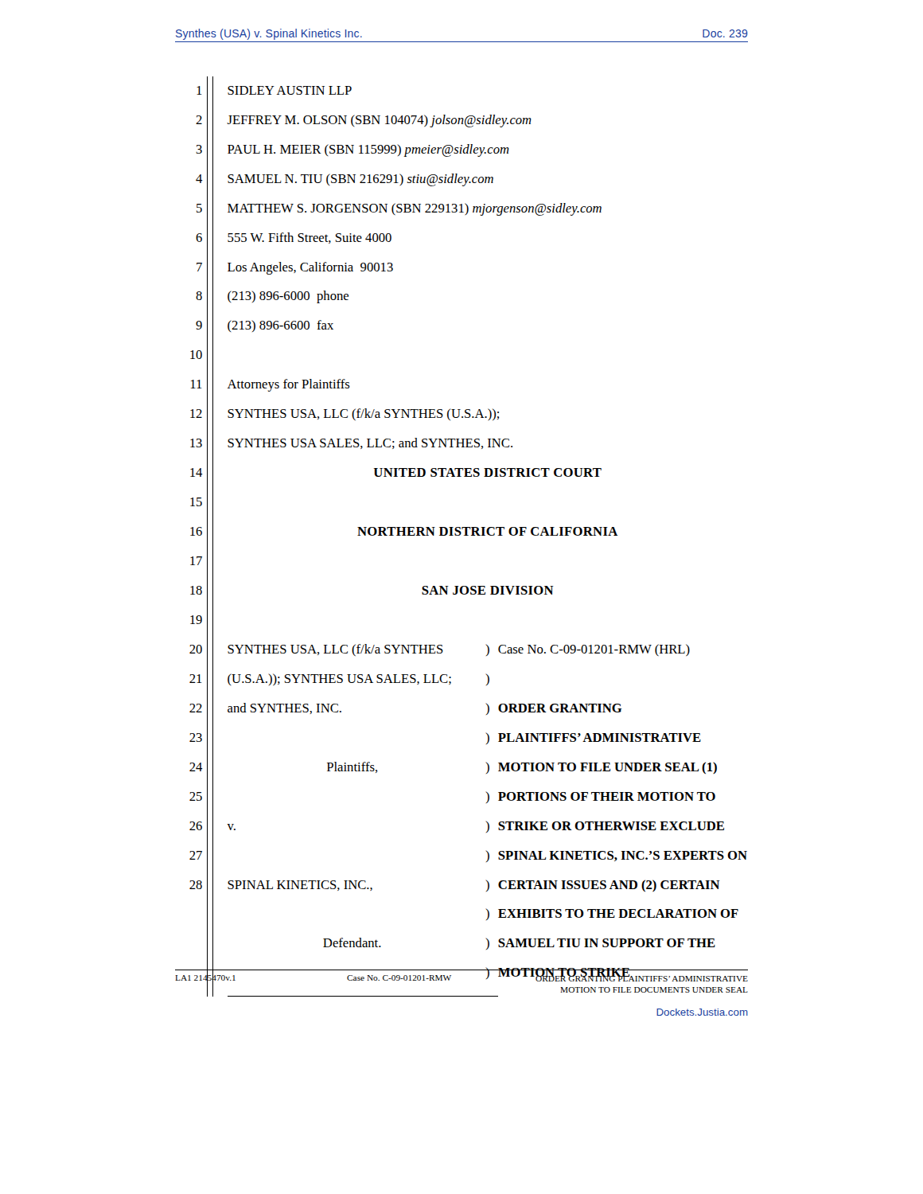Synthes (USA) v. Spinal Kinetics Inc. Doc. 239
1
2
3
4
5
6
7
8
9
10
11
12
13
14
15
16
17
18
19
20
21
22
23
24
25
26
27
28
SIDLEY AUSTIN LLP
JEFFREY M. OLSON (SBN 104074) jolson@sidley.com
PAUL H. MEIER (SBN 115999) pmeier@sidley.com
SAMUEL N. TIU (SBN 216291) stiu@sidley.com
MATTHEW S. JORGENSON (SBN 229131) mjorgenson@sidley.com
555 W. Fifth Street, Suite 4000
Los Angeles, California 90013
(213) 896-6000 phone
(213) 896-6600 fax
Attorneys for Plaintiffs
SYNTHES USA, LLC (f/k/a SYNTHES (U.S.A.));
SYNTHES USA SALES, LLC; and SYNTHES, INC.
UNITED STATES DISTRICT COURT
NORTHERN DISTRICT OF CALIFORNIA
SAN JOSE DIVISION
| SYNTHES USA, LLC (f/k/a SYNTHES | ) | Case No. C-09-01201-RMW (HRL) |
| (U.S.A.)); SYNTHES USA SALES, LLC; | ) | |
| and SYNTHES, INC. | ) | ORDER GRANTING |
| | ) | PLAINTIFFS’ ADMINISTRATIVE |
| Plaintiffs, | ) | MOTION TO FILE UNDER SEAL (1) |
| | ) | PORTIONS OF THEIR MOTION TO |
| v. | ) | STRIKE OR OTHERWISE EXCLUDE |
| | ) | SPINAL KINETICS, INC.’S EXPERTS ON |
| SPINAL KINETICS, INC., | ) | CERTAIN ISSUES AND (2) CERTAIN |
| | ) | EXHIBITS TO THE DECLARATION OF |
| Defendant. | ) | SAMUEL TIU IN SUPPORT OF THE |
| | ) | MOTION TO STRIKE |
LA1 2145470v.1
Case No. C-09-01201-RMW
ORDER GRANTING PLAINTIFFS’ ADMINISTRATIVE
MOTION TO FILE DOCUMENTS UNDER SEAL
Dockets.Justia.com